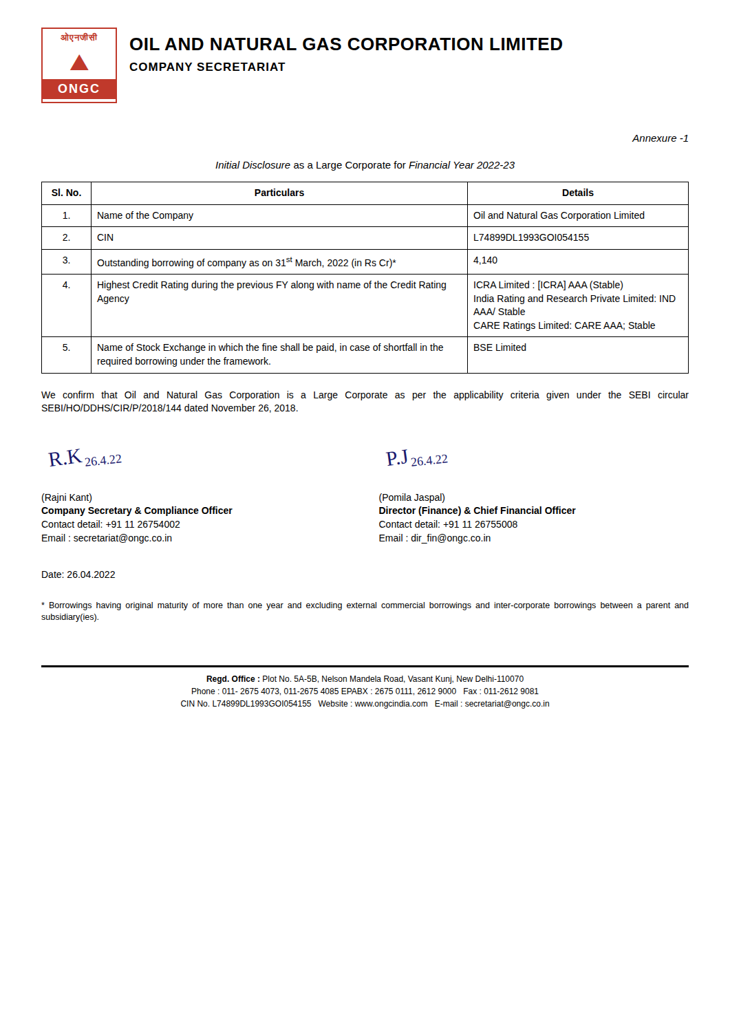ओएनजीसी
⛰
ONGC
OIL AND NATURAL GAS CORPORATION LIMITED
COMPANY SECRETARIAT
Annexure -1
Initial Disclosure as a Large Corporate for Financial Year 2022-23
| Sl. No. | Particulars | Details |
| --- | --- | --- |
| 1. | Name of the Company | Oil and Natural Gas Corporation Limited |
| 2. | CIN | L74899DL1993GOI054155 |
| 3. | Outstanding borrowing of company as on 31 st March, 2022 (in Rs Cr)* | 4,140 |
| 4. | Highest Credit Rating during the previous FY along with name of the Credit Rating Agency | ICRA Limited : [ICRA] AAA (Stable) India Rating and Research Private Limited: IND AAA/ Stable CARE Ratings Limited: CARE AAA; Stable |
| 5. | Name of Stock Exchange in which the fine shall be paid, in case of shortfall in the required borrowing under the framework. | BSE Limited |
We confirm that Oil and Natural Gas Corporation is a Large Corporate as per the applicability criteria given under the SEBI circular SEBI/HO/DDHS/CIR/P/2018/144 dated November 26, 2018.
R.K 26.4.22
(Rajni Kant)
Company Secretary & Compliance Officer
Contact detail: +91 11 26754002
Email : secretariat@ongc.co.in
P.J 26.4.22
(Pomila Jaspal)
Director (Finance) & Chief Financial Officer
Contact detail: +91 11 26755008
Email : dir_fin@ongc.co.in
Date: 26.04.2022
* Borrowings having original maturity of more than one year and excluding external commercial borrowings and inter-corporate borrowings between a parent and subsidiary(ies).
Regd. Office : Plot No. 5A-5B, Nelson Mandela Road, Vasant Kunj, New Delhi-110070
Phone : 011- 2675 4073, 011-2675 4085 EPABX : 2675 0111, 2612 9000 Fax : 011-2612 9081
CIN No. L74899DL1993GOI054155 Website : www.ongcindia.com E-mail : secretariat@ongc.co.in